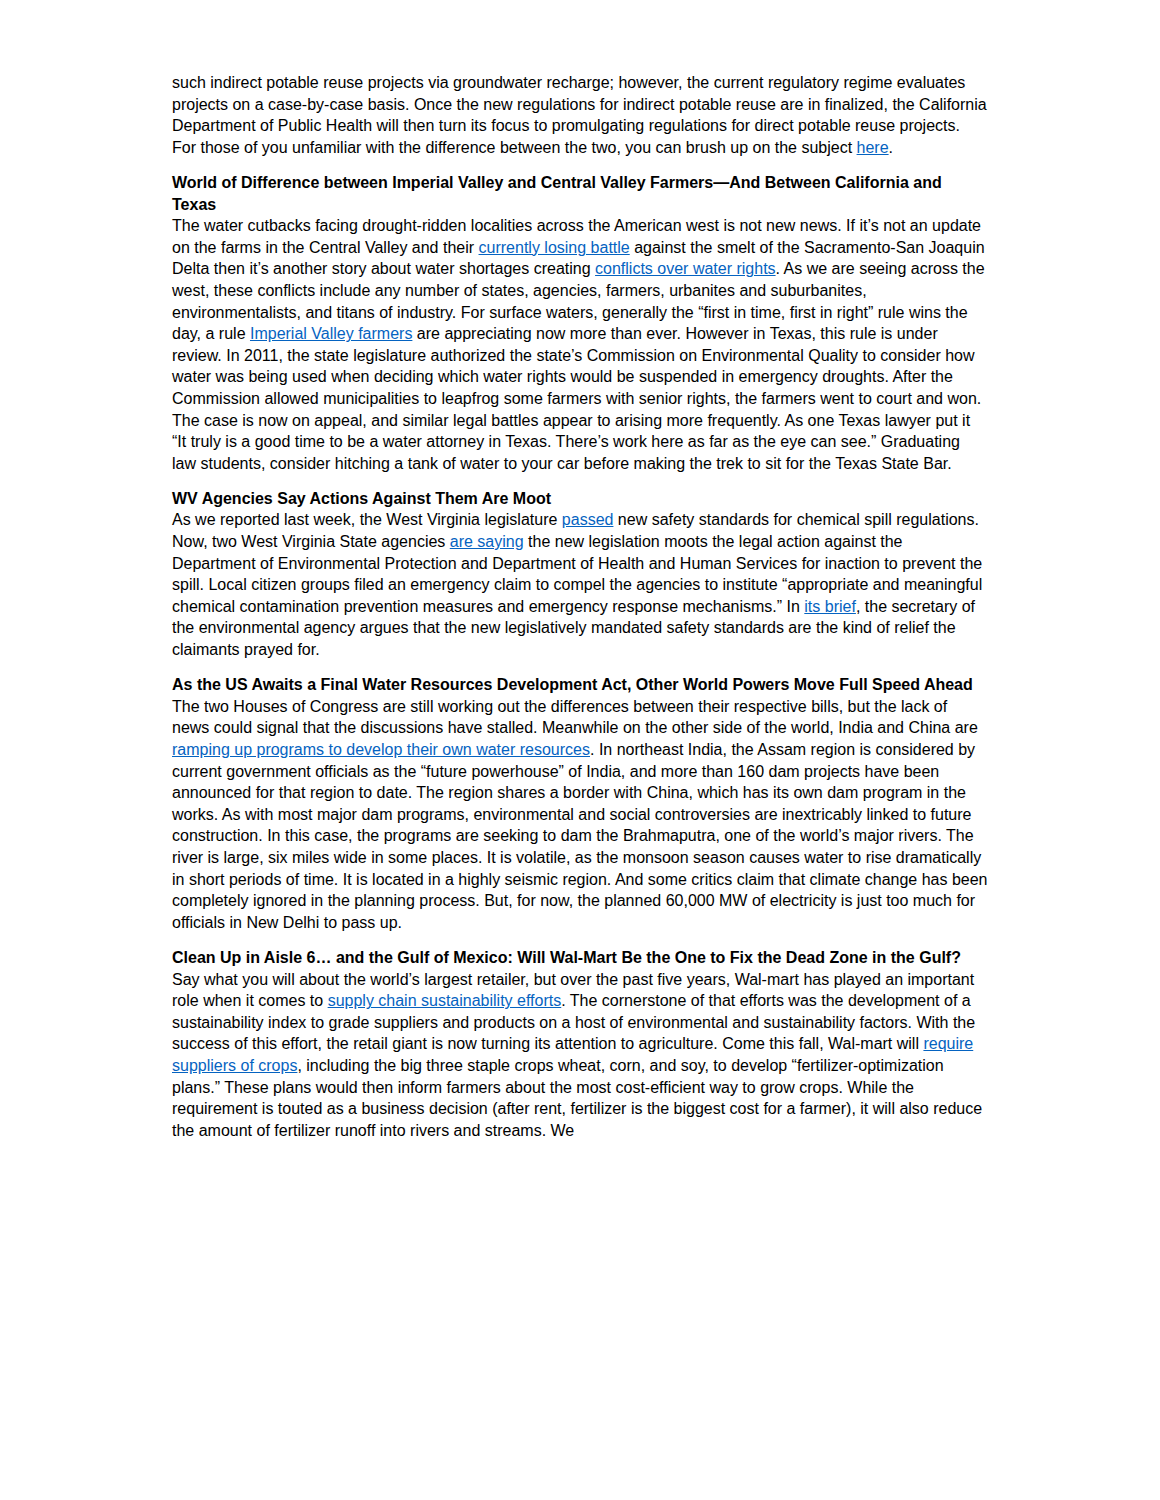such indirect potable reuse projects via groundwater recharge; however, the current regulatory regime evaluates projects on a case-by-case basis. Once the new regulations for indirect potable reuse are in finalized, the California Department of Public Health will then turn its focus to promulgating regulations for direct potable reuse projects. For those of you unfamiliar with the difference between the two, you can brush up on the subject here.
World of Difference between Imperial Valley and Central Valley Farmers—And Between California and Texas
The water cutbacks facing drought-ridden localities across the American west is not new news. If it’s not an update on the farms in the Central Valley and their currently losing battle against the smelt of the Sacramento-San Joaquin Delta then it’s another story about water shortages creating conflicts over water rights. As we are seeing across the west, these conflicts include any number of states, agencies, farmers, urbanites and suburbanites, environmentalists, and titans of industry. For surface waters, generally the “first in time, first in right” rule wins the day, a rule Imperial Valley farmers are appreciating now more than ever. However in Texas, this rule is under review. In 2011, the state legislature authorized the state’s Commission on Environmental Quality to consider how water was being used when deciding which water rights would be suspended in emergency droughts. After the Commission allowed municipalities to leapfrog some farmers with senior rights, the farmers went to court and won. The case is now on appeal, and similar legal battles appear to arising more frequently. As one Texas lawyer put it “It truly is a good time to be a water attorney in Texas. There’s work here as far as the eye can see.” Graduating law students, consider hitching a tank of water to your car before making the trek to sit for the Texas State Bar.
WV Agencies Say Actions Against Them Are Moot
As we reported last week, the West Virginia legislature passed new safety standards for chemical spill regulations. Now, two West Virginia State agencies are saying the new legislation moots the legal action against the Department of Environmental Protection and Department of Health and Human Services for inaction to prevent the spill. Local citizen groups filed an emergency claim to compel the agencies to institute “appropriate and meaningful chemical contamination prevention measures and emergency response mechanisms.” In its brief, the secretary of the environmental agency argues that the new legislatively mandated safety standards are the kind of relief the claimants prayed for.
As the US Awaits a Final Water Resources Development Act, Other World Powers Move Full Speed Ahead
The two Houses of Congress are still working out the differences between their respective bills, but the lack of news could signal that the discussions have stalled. Meanwhile on the other side of the world, India and China are ramping up programs to develop their own water resources. In northeast India, the Assam region is considered by current government officials as the “future powerhouse” of India, and more than 160 dam projects have been announced for that region to date. The region shares a border with China, which has its own dam program in the works. As with most major dam programs, environmental and social controversies are inextricably linked to future construction. In this case, the programs are seeking to dam the Brahmaputra, one of the world’s major rivers. The river is large, six miles wide in some places. It is volatile, as the monsoon season causes water to rise dramatically in short periods of time. It is located in a highly seismic region. And some critics claim that climate change has been completely ignored in the planning process. But, for now, the planned 60,000 MW of electricity is just too much for officials in New Delhi to pass up.
Clean Up in Aisle 6… and the Gulf of Mexico: Will Wal-Mart Be the One to Fix the Dead Zone in the Gulf?
Say what you will about the world’s largest retailer, but over the past five years, Wal-mart has played an important role when it comes to supply chain sustainability efforts. The cornerstone of that efforts was the development of a sustainability index to grade suppliers and products on a host of environmental and sustainability factors. With the success of this effort, the retail giant is now turning its attention to agriculture. Come this fall, Wal-mart will require suppliers of crops, including the big three staple crops wheat, corn, and soy, to develop “fertilizer-optimization plans.” These plans would then inform farmers about the most cost-efficient way to grow crops. While the requirement is touted as a business decision (after rent, fertilizer is the biggest cost for a farmer), it will also reduce the amount of fertilizer runoff into rivers and streams. We